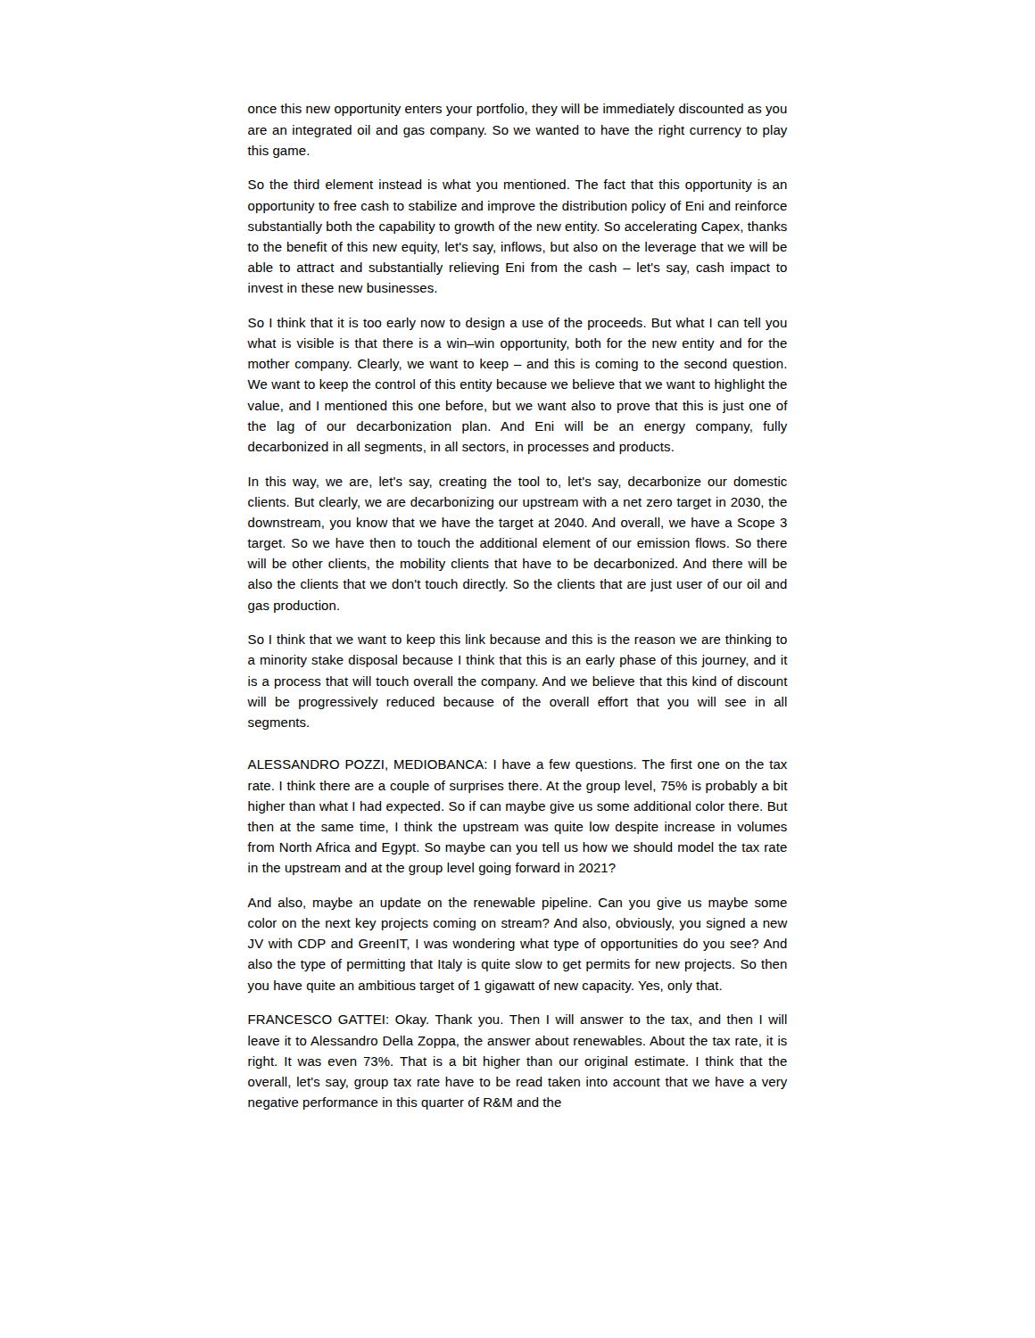once this new opportunity enters your portfolio, they will be immediately discounted as you are an integrated oil and gas company. So we wanted to have the right currency to play this game.
So the third element instead is what you mentioned. The fact that this opportunity is an opportunity to free cash to stabilize and improve the distribution policy of Eni and reinforce substantially both the capability to growth of the new entity. So accelerating Capex, thanks to the benefit of this new equity, let's say, inflows, but also on the leverage that we will be able to attract and substantially relieving Eni from the cash – let's say, cash impact to invest in these new businesses.
So I think that it is too early now to design a use of the proceeds. But what I can tell you what is visible is that there is a win–win opportunity, both for the new entity and for the mother company. Clearly, we want to keep – and this is coming to the second question. We want to keep the control of this entity because we believe that we want to highlight the value, and I mentioned this one before, but we want also to prove that this is just one of the lag of our decarbonization plan. And Eni will be an energy company, fully decarbonized in all segments, in all sectors, in processes and products.
In this way, we are, let's say, creating the tool to, let's say, decarbonize our domestic clients. But clearly, we are decarbonizing our upstream with a net zero target in 2030, the downstream, you know that we have the target at 2040. And overall, we have a Scope 3 target. So we have then to touch the additional element of our emission flows. So there will be other clients, the mobility clients that have to be decarbonized. And there will be also the clients that we don't touch directly. So the clients that are just user of our oil and gas production.
So I think that we want to keep this link because and this is the reason we are thinking to a minority stake disposal because I think that this is an early phase of this journey, and it is a process that will touch overall the company. And we believe that this kind of discount will be progressively reduced because of the overall effort that you will see in all segments.
ALESSANDRO POZZI, MEDIOBANCA: I have a few questions. The first one on the tax rate. I think there are a couple of surprises there. At the group level, 75% is probably a bit higher than what I had expected. So if can maybe give us some additional color there. But then at the same time, I think the upstream was quite low despite increase in volumes from North Africa and Egypt. So maybe can you tell us how we should model the tax rate in the upstream and at the group level going forward in 2021?
And also, maybe an update on the renewable pipeline. Can you give us maybe some color on the next key projects coming on stream? And also, obviously, you signed a new JV with CDP and GreenIT, I was wondering what type of opportunities do you see? And also the type of permitting that Italy is quite slow to get permits for new projects. So then you have quite an ambitious target of 1 gigawatt of new capacity. Yes, only that.
FRANCESCO GATTEI: Okay. Thank you. Then I will answer to the tax, and then I will leave it to Alessandro Della Zoppa, the answer about renewables. About the tax rate, it is right. It was even 73%. That is a bit higher than our original estimate. I think that the overall, let's say, group tax rate have to be read taken into account that we have a very negative performance in this quarter of R&M and the